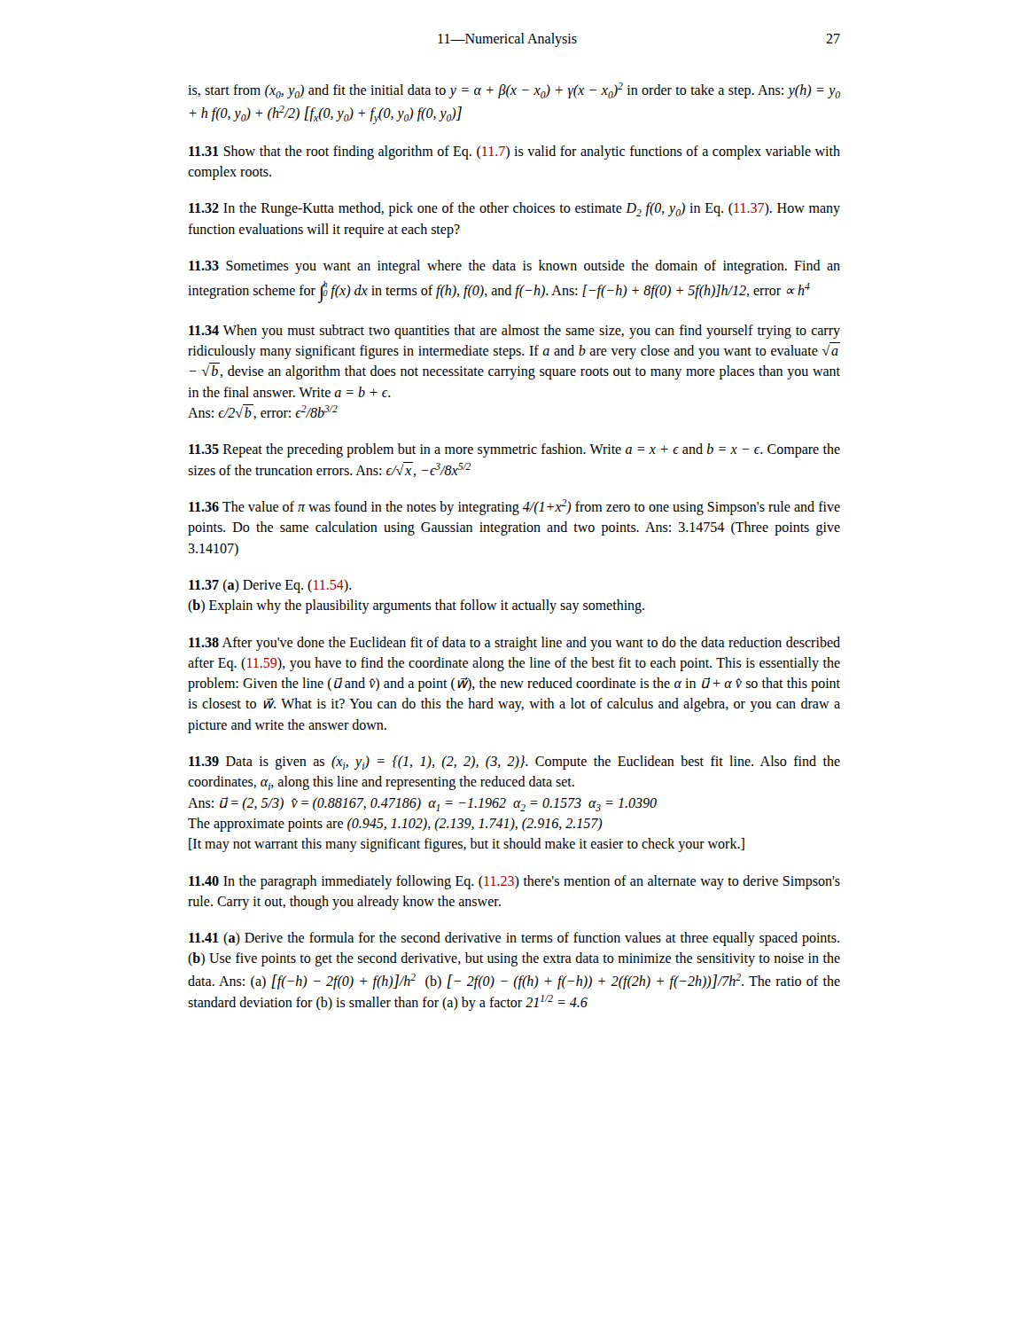11—Numerical Analysis 27
is, start from (x0, y0) and fit the initial data to y = α + β(x − x0) + γ(x − x0)2 in order to take a step. Ans: y(h) = y0 + h f(0, y0) + (h2/2) [fx(0, y0) + fy(0, y0) f(0, y0)]
11.31 Show that the root finding algorithm of Eq. (11.7) is valid for analytic functions of a complex variable with complex roots.
11.32 In the Runge-Kutta method, pick one of the other choices to estimate D2 f(0, y0) in Eq. (11.37). How many function evaluations will it require at each step?
11.33 Sometimes you want an integral where the data is known outside the domain of integration. Find an integration scheme for ∫h 0 f(x) dx in terms of f(h), f(0), and f(−h). Ans: [−f(−h) + 8f(0) + 5f(h)]h/12, error ∝ h4
11.34 When you must subtract two quantities that are almost the same size, you can find yourself trying to carry ridiculously many significant figures in intermediate steps. If a and b are very close and you want to evaluate √a − √b, devise an algorithm that does not necessitate carrying square roots out to many more places than you want in the final answer. Write a = b + ϵ.
Ans: ϵ/2√b, error: ϵ2/8b3/2
11.35 Repeat the preceding problem but in a more symmetric fashion. Write a = x + ϵ and b = x − ϵ. Compare the sizes of the truncation errors. Ans: ϵ/√x, −ϵ3/8x5/2
11.36 The value of π was found in the notes by integrating 4/(1+x2) from zero to one using Simpson's rule and five points. Do the same calculation using Gaussian integration and two points. Ans: 3.14754 (Three points give 3.14107)
11.37 (a) Derive Eq. (11.54).
(b) Explain why the plausibility arguments that follow it actually say something.
11.38 After you've done the Euclidean fit of data to a straight line and you want to do the data reduction described after Eq. (11.59), you have to find the coordinate along the line of the best fit to each point. This is essentially the problem: Given the line (u⃗ and v̂) and a point (w⃗), the new reduced coordinate is the α in u⃗ + α v̂ so that this point is closest to w⃗. What is it? You can do this the hard way, with a lot of calculus and algebra, or you can draw a picture and write the answer down.
11.39 Data is given as (xi, yi) = {(1, 1), (2, 2), (3, 2)}. Compute the Euclidean best fit line. Also find the coordinates, αi, along this line and representing the reduced data set.
Ans: u⃗ = (2, 5/3) v̂ = (0.88167, 0.47186) α1 = −1.1962 α2 = 0.1573 α3 = 1.0390
The approximate points are (0.945, 1.102), (2.139, 1.741), (2.916, 2.157)
[It may not warrant this many significant figures, but it should make it easier to check your work.]
11.40 In the paragraph immediately following Eq. (11.23) there's mention of an alternate way to derive Simpson's rule. Carry it out, though you already know the answer.
11.41 (a) Derive the formula for the second derivative in terms of function values at three equally spaced points. (b) Use five points to get the second derivative, but using the extra data to minimize the sensitivity to noise in the data. Ans: (a) [f(−h) − 2f(0) + f(h)]/h2 (b) [− 2f(0) − (f(h) + f(−h)) + 2(f(2h) + f(−2h))]/7h2. The ratio of the standard deviation for (b) is smaller than for (a) by a factor 211/2 = 4.6